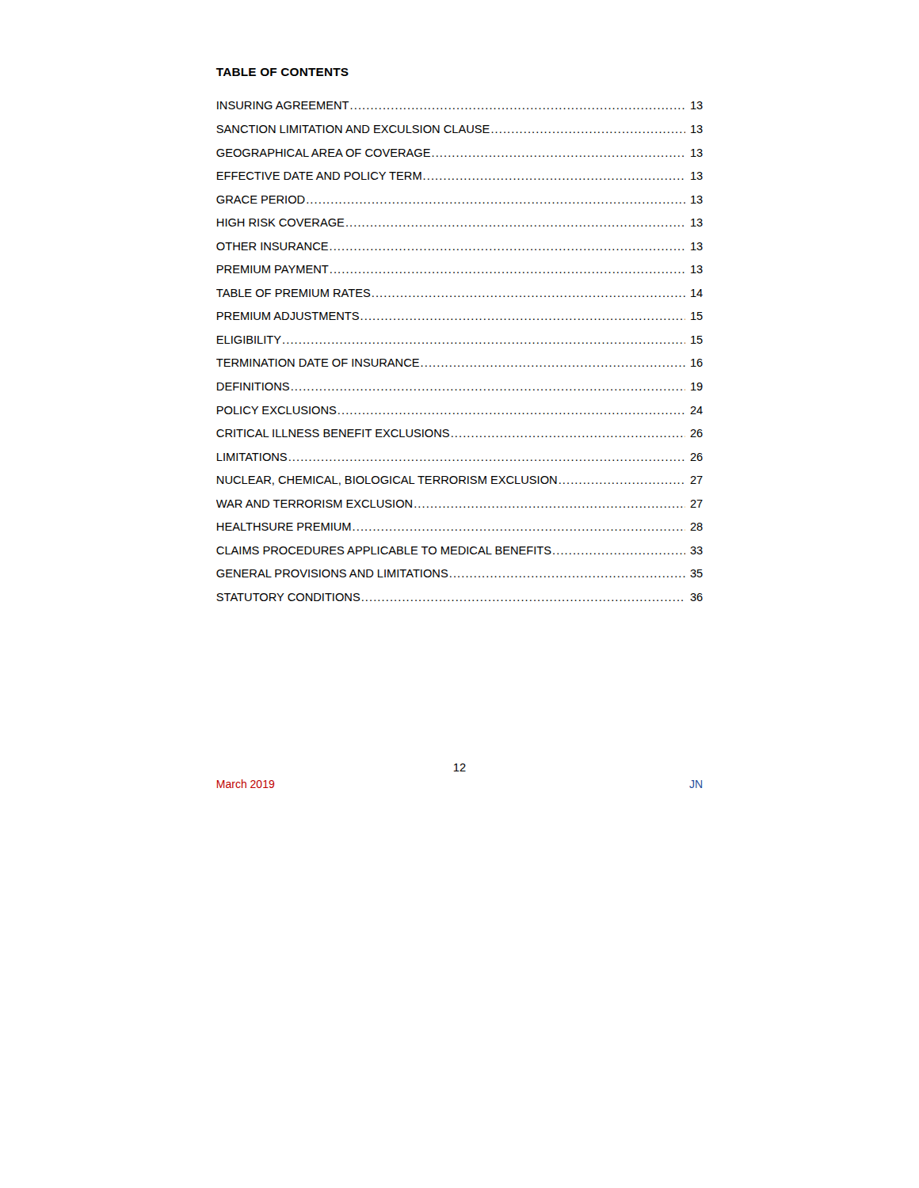TABLE OF CONTENTS
INSURING AGREEMENT........................................................................................................... 13
SANCTION LIMITATION AND EXCULSION CLAUSE....................................................................... 13
GEOGRAPHICAL AREA OF COVERAGE....................................................................................... 13
EFFECTIVE DATE AND POLICY TERM......................................................................................... 13
GRACE PERIOD..................................................................................................................... 13
HIGH RISK COVERAGE................................................................................................................. 13
OTHER INSURANCE................................................................................................................. 13
PREMIUM PAYMENT................................................................................................................. 13
TABLE OF PREMIUM RATES......................................................................................................... 14
PREMIUM ADJUSTMENTS................................................................................................................. 15
ELIGIBILITY............................................................................................................................. 15
TERMINATION DATE OF INSURANCE......................................................................................... 16
DEFINITIONS............................................................................................................................. 19
POLICY EXCLUSIONS............................................................................................................. 24
CRITICAL ILLNESS BENEFIT EXCLUSIONS..................................................................................... 26
LIMITATIONS............................................................................................................................. 26
NUCLEAR, CHEMICAL, BIOLOGICAL TERRORISM EXCLUSION................................................. 27
WAR AND TERRORISM EXCLUSION............................................................................................. 27
HEALTHSURE PREMIUM................................................................................................................. 28
CLAIMS PROCEDURES APPLICABLE TO MEDICAL BENEFITS.................................................... 33
GENERAL PROVISIONS AND LIMITATIONS..................................................................................... 35
STATUTORY CONDITIONS............................................................................................................. 36
12
March 2019 JN